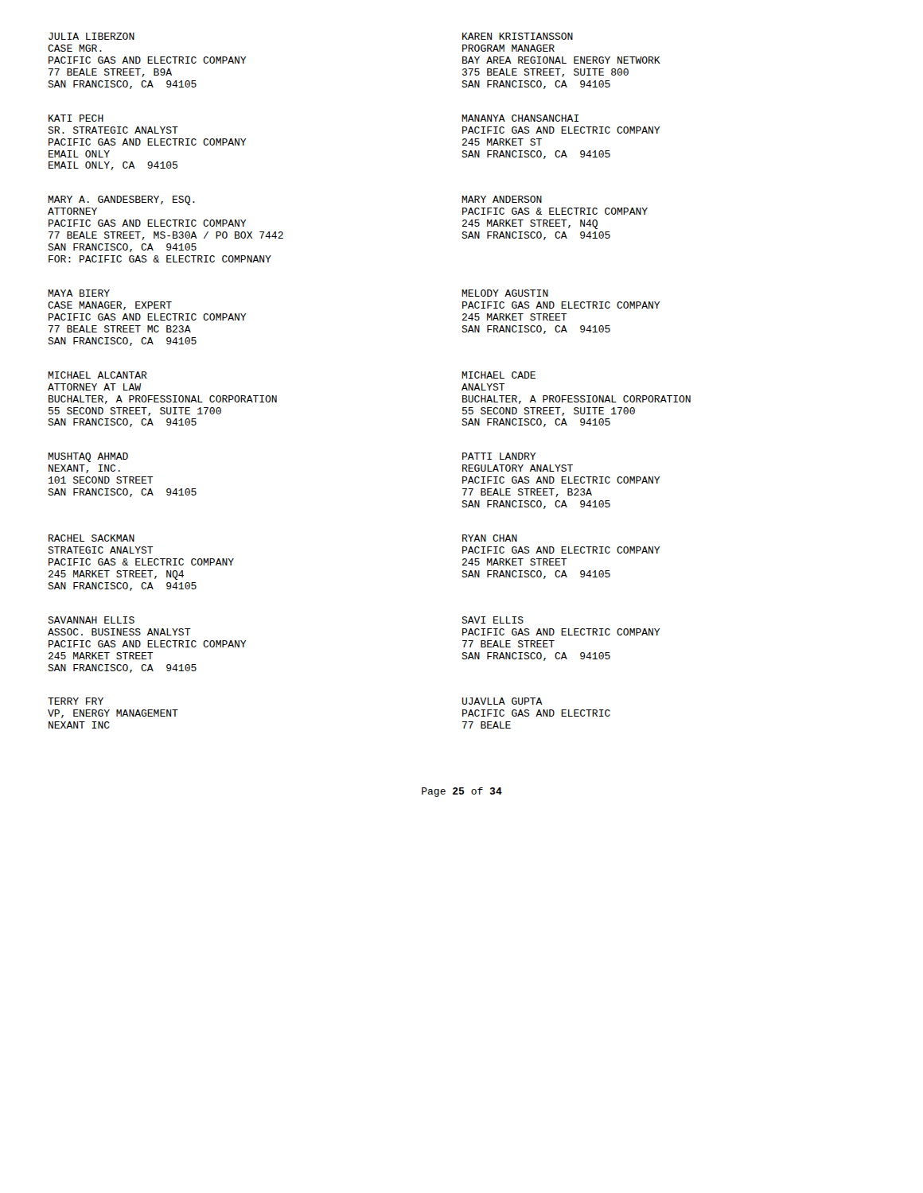| JULIA LIBERZON CASE MGR. PACIFIC GAS AND ELECTRIC COMPANY 77 BEALE STREET, B9A SAN FRANCISCO, CA 94105 | KAREN KRISTIANSSON PROGRAM MANAGER BAY AREA REGIONAL ENERGY NETWORK 375 BEALE STREET, SUITE 800 SAN FRANCISCO, CA 94105 |
| KATI PECH SR. STRATEGIC ANALYST PACIFIC GAS AND ELECTRIC COMPANY EMAIL ONLY EMAIL ONLY, CA 94105 | MANANYA CHANSANCHAI PACIFIC GAS AND ELECTRIC COMPANY 245 MARKET ST SAN FRANCISCO, CA 94105 |
| MARY A. GANDESBERY, ESQ. ATTORNEY PACIFIC GAS AND ELECTRIC COMPANY 77 BEALE STREET, MS-B30A / PO BOX 7442 SAN FRANCISCO, CA 94105 FOR: PACIFIC GAS & ELECTRIC COMPNANY | MARY ANDERSON PACIFIC GAS & ELECTRIC COMPANY 245 MARKET STREET, N4Q SAN FRANCISCO, CA 94105 |
| MAYA BIERY CASE MANAGER, EXPERT PACIFIC GAS AND ELECTRIC COMPANY 77 BEALE STREET MC B23A SAN FRANCISCO, CA 94105 | MELODY AGUSTIN PACIFIC GAS AND ELECTRIC COMPANY 245 MARKET STREET SAN FRANCISCO, CA 94105 |
| MICHAEL ALCANTAR ATTORNEY AT LAW BUCHALTER, A PROFESSIONAL CORPORATION 55 SECOND STREET, SUITE 1700 SAN FRANCISCO, CA 94105 | MICHAEL CADE ANALYST BUCHALTER, A PROFESSIONAL CORPORATION 55 SECOND STREET, SUITE 1700 SAN FRANCISCO, CA 94105 |
| MUSHTAQ AHMAD NEXANT, INC. 101 SECOND STREET SAN FRANCISCO, CA 94105 | PATTI LANDRY REGULATORY ANALYST PACIFIC GAS AND ELECTRIC COMPANY 77 BEALE STREET, B23A SAN FRANCISCO, CA 94105 |
| RACHEL SACKMAN STRATEGIC ANALYST PACIFIC GAS & ELECTRIC COMPANY 245 MARKET STREET, NQ4 SAN FRANCISCO, CA 94105 | RYAN CHAN PACIFIC GAS AND ELECTRIC COMPANY 245 MARKET STREET SAN FRANCISCO, CA 94105 |
| SAVANNAH ELLIS ASSOC. BUSINESS ANALYST PACIFIC GAS AND ELECTRIC COMPANY 245 MARKET STREET SAN FRANCISCO, CA 94105 | SAVI ELLIS PACIFIC GAS AND ELECTRIC COMPANY 77 BEALE STREET SAN FRANCISCO, CA 94105 |
| TERRY FRY VP, ENERGY MANAGEMENT NEXANT INC | UJAVLLA GUPTA PACIFIC GAS AND ELECTRIC 77 BEALE |
Page 25 of 34